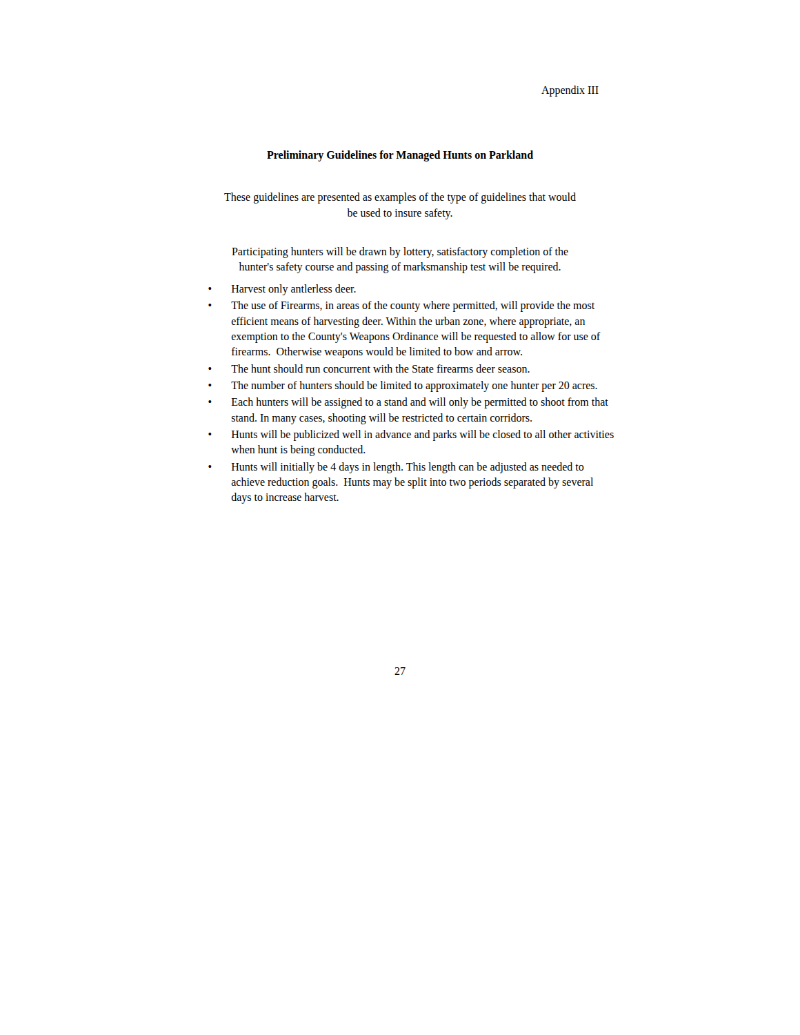Appendix III
Preliminary Guidelines for Managed Hunts on Parkland
These guidelines are presented as examples of the type of guidelines that would be used to insure safety.
Participating hunters will be drawn by lottery, satisfactory completion of the hunter's safety course and passing of marksmanship test will be required.
Harvest only antlerless deer.
The use of Firearms, in areas of the county where permitted, will provide the most efficient means of harvesting deer. Within the urban zone, where appropriate, an exemption to the County's Weapons Ordinance will be requested to allow for use of firearms. Otherwise weapons would be limited to bow and arrow.
The hunt should run concurrent with the State firearms deer season.
The number of hunters should be limited to approximately one hunter per 20 acres.
Each hunters will be assigned to a stand and will only be permitted to shoot from that stand. In many cases, shooting will be restricted to certain corridors.
Hunts will be publicized well in advance and parks will be closed to all other activities when hunt is being conducted.
Hunts will initially be 4 days in length. This length can be adjusted as needed to achieve reduction goals. Hunts may be split into two periods separated by several days to increase harvest.
27